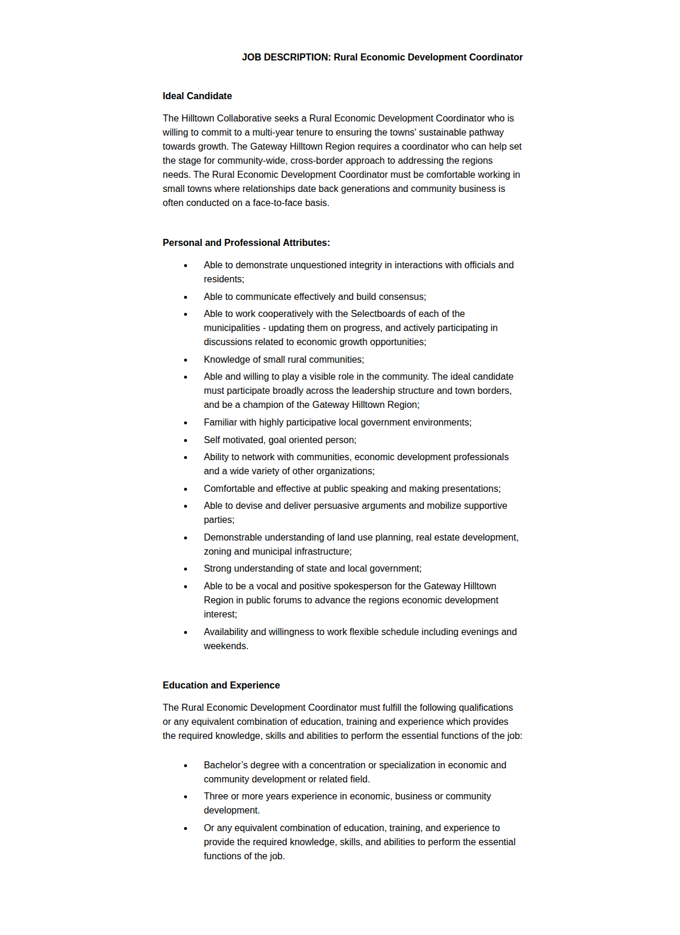JOB DESCRIPTION: Rural Economic Development Coordinator
Ideal Candidate
The Hilltown Collaborative seeks a Rural Economic Development Coordinator who is willing to commit to a multi-year tenure to ensuring the towns' sustainable pathway towards growth. The Gateway Hilltown Region requires a coordinator who can help set the stage for community-wide, cross-border approach to addressing the regions needs. The Rural Economic Development Coordinator must be comfortable working in small towns where relationships date back generations and community business is often conducted on a face-to-face basis.
Personal and Professional Attributes:
Able to demonstrate unquestioned integrity in interactions with officials and residents;
Able to communicate effectively and build consensus;
Able to work cooperatively with the Selectboards of each of the municipalities - updating them on progress, and actively participating in discussions related to economic growth opportunities;
Knowledge of small rural communities;
Able and willing to play a visible role in the community. The ideal candidate must participate broadly across the leadership structure and town borders, and be a champion of the Gateway Hilltown Region;
Familiar with highly participative local government environments;
Self motivated, goal oriented person;
Ability to network with communities, economic development professionals and a wide variety of other organizations;
Comfortable and effective at public speaking and making presentations;
Able to devise and deliver persuasive arguments and mobilize supportive parties;
Demonstrable understanding of land use planning, real estate development, zoning and municipal infrastructure;
Strong understanding of state and local government;
Able to be a vocal and positive spokesperson for the Gateway Hilltown Region in public forums to advance the regions economic development interest;
Availability and willingness to work flexible schedule including evenings and weekends.
Education and Experience
The Rural Economic Development Coordinator must fulfill the following qualifications or any equivalent combination of education, training and experience which provides the required knowledge, skills and abilities to perform the essential functions of the job:
Bachelor’s degree with a concentration or specialization in economic and community development or related field.
Three or more years experience in economic, business or community development.
Or any equivalent combination of education, training, and experience to provide the required knowledge, skills, and abilities to perform the essential functions of the job.